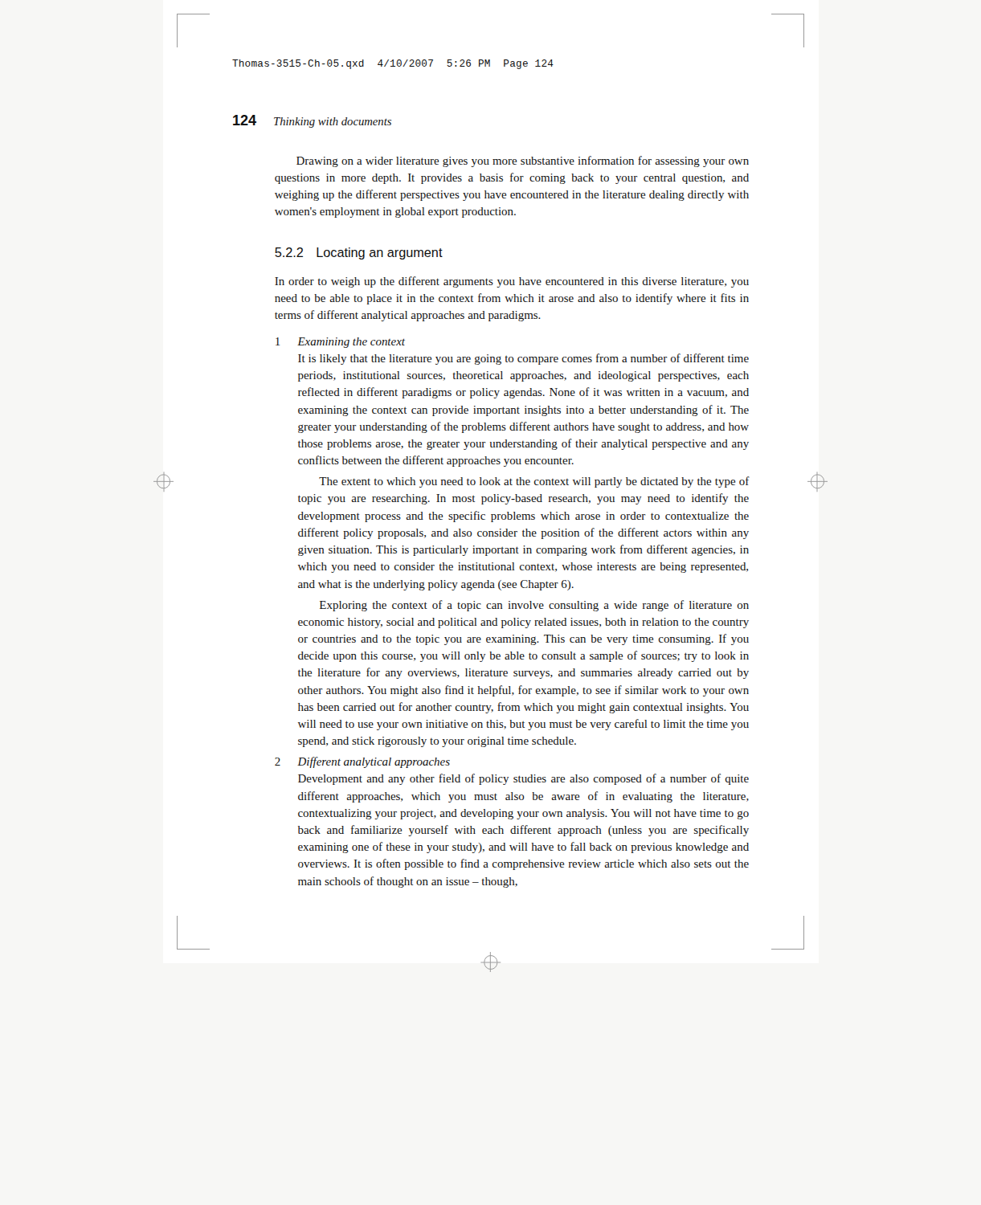Thomas-3515-Ch-05.qxd 4/10/2007 5:26 PM Page 124
124 Thinking with documents
Drawing on a wider literature gives you more substantive information for assessing your own questions in more depth. It provides a basis for coming back to your central question, and weighing up the different perspectives you have encountered in the literature dealing directly with women's employment in global export production.
5.2.2 Locating an argument
In order to weigh up the different arguments you have encountered in this diverse literature, you need to be able to place it in the context from which it arose and also to identify where it fits in terms of different analytical approaches and paradigms.
Examining the context
It is likely that the literature you are going to compare comes from a number of different time periods, institutional sources, theoretical approaches, and ideological perspectives, each reflected in different paradigms or policy agendas. None of it was written in a vacuum, and examining the context can provide important insights into a better understanding of it. The greater your understanding of the problems different authors have sought to address, and how those problems arose, the greater your understanding of their analytical perspective and any conflicts between the different approaches you encounter.
The extent to which you need to look at the context will partly be dictated by the type of topic you are researching. In most policy-based research, you may need to identify the development process and the specific problems which arose in order to contextualize the different policy proposals, and also consider the position of the different actors within any given situation. This is particularly important in comparing work from different agencies, in which you need to consider the institutional context, whose interests are being represented, and what is the underlying policy agenda (see Chapter 6).
Exploring the context of a topic can involve consulting a wide range of literature on economic history, social and political and policy related issues, both in relation to the country or countries and to the topic you are examining. This can be very time consuming. If you decide upon this course, you will only be able to consult a sample of sources; try to look in the literature for any overviews, literature surveys, and summaries already carried out by other authors. You might also find it helpful, for example, to see if similar work to your own has been carried out for another country, from which you might gain contextual insights. You will need to use your own initiative on this, but you must be very careful to limit the time you spend, and stick rigorously to your original time schedule.
Different analytical approaches
Development and any other field of policy studies are also composed of a number of quite different approaches, which you must also be aware of in evaluating the literature, contextualizing your project, and developing your own analysis. You will not have time to go back and familiarize yourself with each different approach (unless you are specifically examining one of these in your study), and will have to fall back on previous knowledge and overviews. It is often possible to find a comprehensive review article which also sets out the main schools of thought on an issue – though,